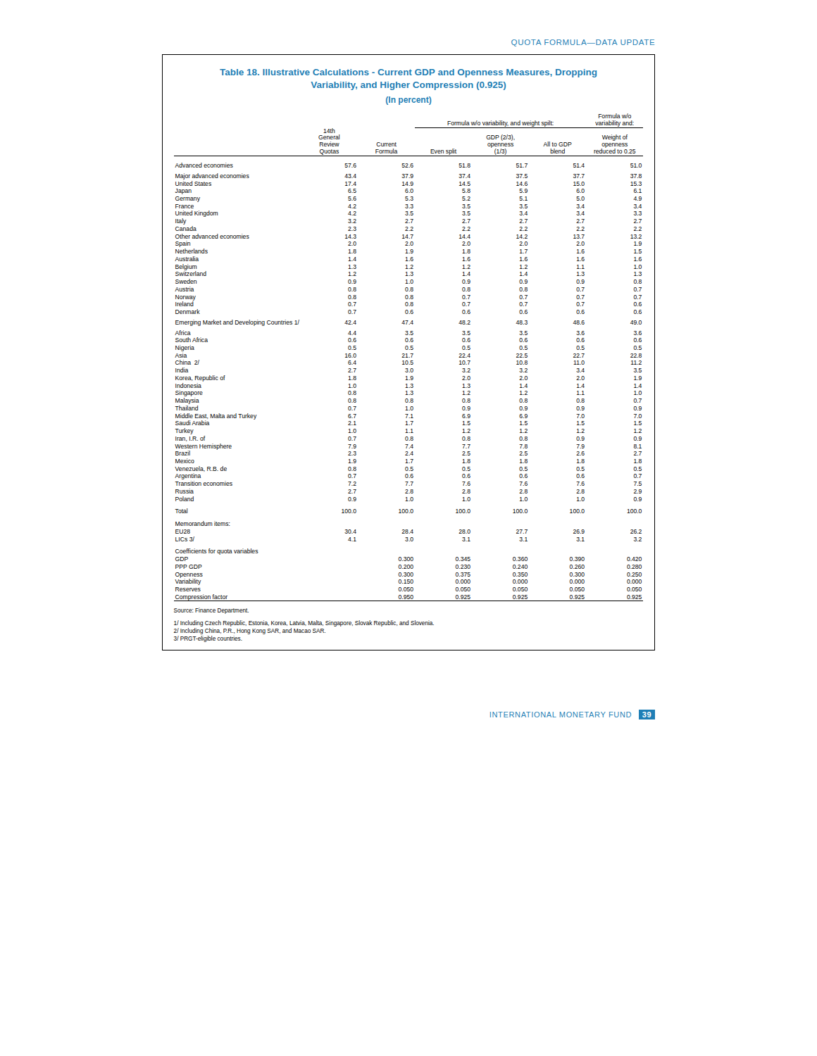QUOTA FORMULA—DATA UPDATE
Table 18. Illustrative Calculations - Current GDP and Openness Measures, Dropping
Variability, and Higher Compression (0.925)
(In percent)
| | | | Formula w/o variability, and weight spilt: | Formula w/o variability and: |
| --- | --- | --- | --- | --- |
| | 14th General Review Quotas | Current Formula | Even split | GDP (2/3), openness (1/3) | All to GDP blend | Weight of openness reduced to 0.25 |
| Advanced economies | 57.6 | 52.6 | 51.8 | 51.7 | 51.4 | 51.0 |
| Major advanced economies | 43.4 | 37.9 | 37.4 | 37.5 | 37.7 | 37.8 |
| United States | 17.4 | 14.9 | 14.5 | 14.6 | 15.0 | 15.3 |
| Japan | 6.5 | 6.0 | 5.8 | 5.9 | 6.0 | 6.1 |
| Germany | 5.6 | 5.3 | 5.2 | 5.1 | 5.0 | 4.9 |
| France | 4.2 | 3.3 | 3.5 | 3.5 | 3.4 | 3.4 |
| United Kingdom | 4.2 | 3.5 | 3.5 | 3.4 | 3.4 | 3.3 |
| Italy | 3.2 | 2.7 | 2.7 | 2.7 | 2.7 | 2.7 |
| Canada | 2.3 | 2.2 | 2.2 | 2.2 | 2.2 | 2.2 |
| Other advanced economies | 14.3 | 14.7 | 14.4 | 14.2 | 13.7 | 13.2 |
| Spain | 2.0 | 2.0 | 2.0 | 2.0 | 2.0 | 1.9 |
| Netherlands | 1.8 | 1.9 | 1.8 | 1.7 | 1.6 | 1.5 |
| Australia | 1.4 | 1.6 | 1.6 | 1.6 | 1.6 | 1.6 |
| Belgium | 1.3 | 1.2 | 1.2 | 1.2 | 1.1 | 1.0 |
| Switzerland | 1.2 | 1.3 | 1.4 | 1.4 | 1.3 | 1.3 |
| Sweden | 0.9 | 1.0 | 0.9 | 0.9 | 0.9 | 0.8 |
| Austria | 0.8 | 0.8 | 0.8 | 0.8 | 0.7 | 0.7 |
| Norway | 0.8 | 0.8 | 0.7 | 0.7 | 0.7 | 0.7 |
| Ireland | 0.7 | 0.8 | 0.7 | 0.7 | 0.7 | 0.6 |
| Denmark | 0.7 | 0.6 | 0.6 | 0.6 | 0.6 | 0.6 |
| Emerging Market and Developing Countries 1/ | 42.4 | 47.4 | 48.2 | 48.3 | 48.6 | 49.0 |
| Africa | 4.4 | 3.5 | 3.5 | 3.5 | 3.6 | 3.6 |
| South Africa | 0.6 | 0.6 | 0.6 | 0.6 | 0.6 | 0.6 |
| Nigeria | 0.5 | 0.5 | 0.5 | 0.5 | 0.5 | 0.5 |
| Asia | 16.0 | 21.7 | 22.4 | 22.5 | 22.7 | 22.8 |
| China 2/ | 6.4 | 10.5 | 10.7 | 10.8 | 11.0 | 11.2 |
| India | 2.7 | 3.0 | 3.2 | 3.2 | 3.4 | 3.5 |
| Korea, Republic of | 1.8 | 1.9 | 2.0 | 2.0 | 2.0 | 1.9 |
| Indonesia | 1.0 | 1.3 | 1.3 | 1.4 | 1.4 | 1.4 |
| Singapore | 0.8 | 1.3 | 1.2 | 1.2 | 1.1 | 1.0 |
| Malaysia | 0.8 | 0.8 | 0.8 | 0.8 | 0.8 | 0.7 |
| Thailand | 0.7 | 1.0 | 0.9 | 0.9 | 0.9 | 0.9 |
| Middle East, Malta and Turkey | 6.7 | 7.1 | 6.9 | 6.9 | 7.0 | 7.0 |
| Saudi Arabia | 2.1 | 1.7 | 1.5 | 1.5 | 1.5 | 1.5 |
| Turkey | 1.0 | 1.1 | 1.2 | 1.2 | 1.2 | 1.2 |
| Iran, I.R. of | 0.7 | 0.8 | 0.8 | 0.8 | 0.9 | 0.9 |
| Western Hemisphere | 7.9 | 7.4 | 7.7 | 7.8 | 7.9 | 8.1 |
| Brazil | 2.3 | 2.4 | 2.5 | 2.5 | 2.6 | 2.7 |
| Mexico | 1.9 | 1.7 | 1.8 | 1.8 | 1.8 | 1.8 |
| Venezuela, R.B. de | 0.8 | 0.5 | 0.5 | 0.5 | 0.5 | 0.5 |
| Argentina | 0.7 | 0.6 | 0.6 | 0.6 | 0.6 | 0.7 |
| Transition economies | 7.2 | 7.7 | 7.6 | 7.6 | 7.6 | 7.5 |
| Russia | 2.7 | 2.8 | 2.8 | 2.8 | 2.8 | 2.9 |
| Poland | 0.9 | 1.0 | 1.0 | 1.0 | 1.0 | 0.9 |
| Total | 100.0 | 100.0 | 100.0 | 100.0 | 100.0 | 100.0 |
| Memorandum items: | |
| EU28 | 30.4 | 28.4 | 28.0 | 27.7 | 26.9 | 26.2 |
| LICs 3/ | 4.1 | 3.0 | 3.1 | 3.1 | 3.1 | 3.2 |
| Coefficients for quota variables | |
| GDP | | 0.300 | 0.345 | 0.360 | 0.390 | 0.420 |
| PPP GDP | | 0.200 | 0.230 | 0.240 | 0.260 | 0.280 |
| Openness | | 0.300 | 0.375 | 0.350 | 0.300 | 0.250 |
| Variability | | 0.150 | 0.000 | 0.000 | 0.000 | 0.000 |
| Reserves | | 0.050 | 0.050 | 0.050 | 0.050 | 0.050 |
| Compression factor | | 0.950 | 0.925 | 0.925 | 0.925 | 0.925 |
Source: Finance Department.
1/ Including Czech Republic, Estonia, Korea, Latvia, Malta, Singapore, Slovak Republic, and Slovenia.
2/ Including China, P.R., Hong Kong SAR, and Macao SAR.
3/ PRGT-eligible countries.
INTERNATIONAL MONETARY FUND 39